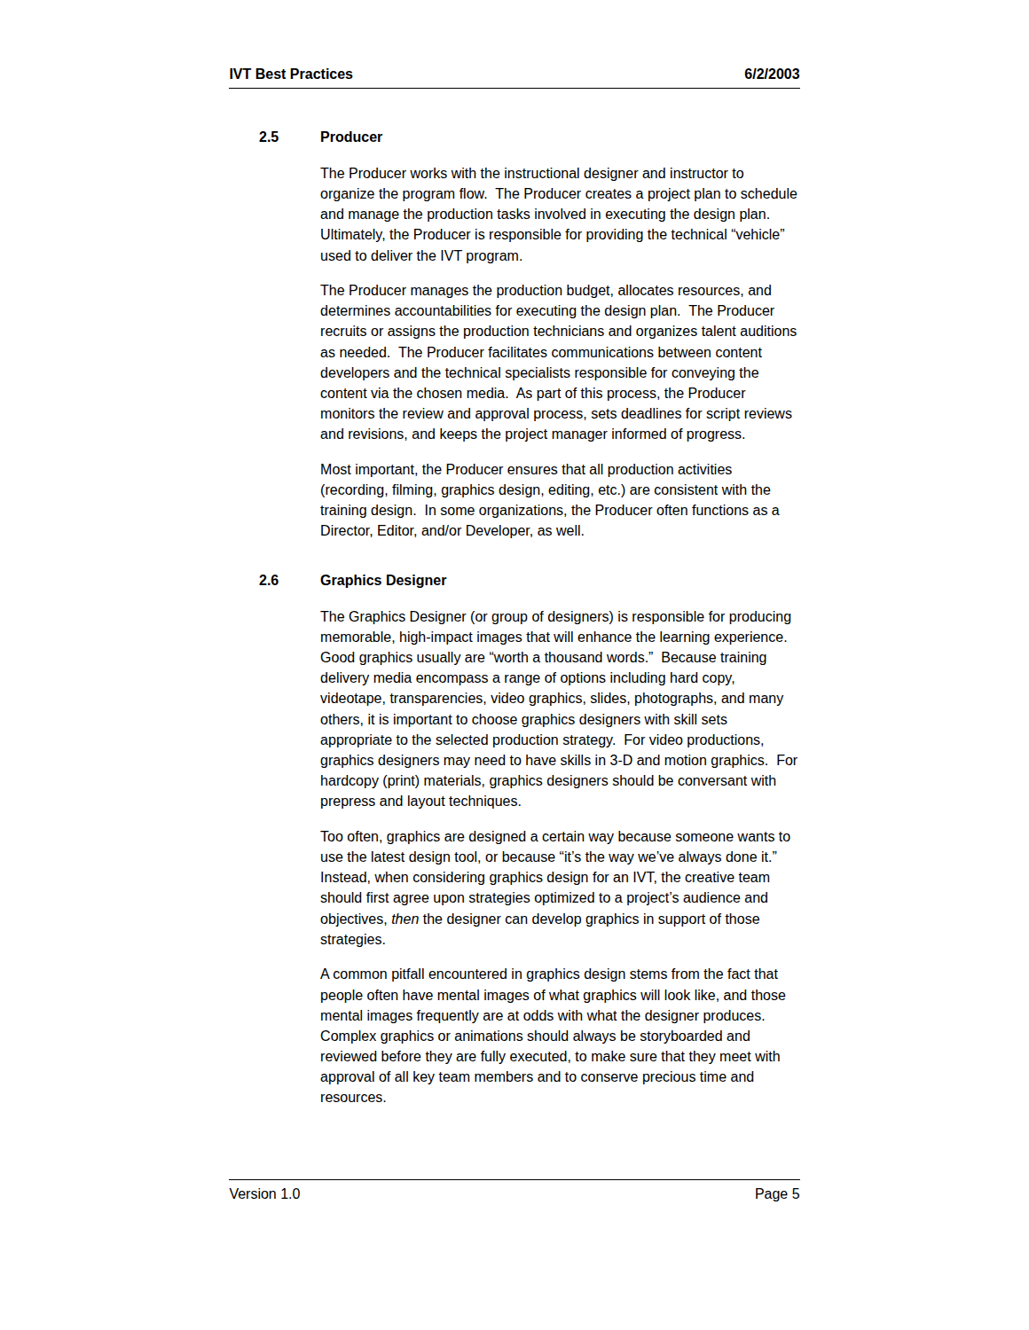IVT Best Practices
6/2/2003
2.5 Producer
The Producer works with the instructional designer and instructor to organize the program flow. The Producer creates a project plan to schedule and manage the production tasks involved in executing the design plan. Ultimately, the Producer is responsible for providing the technical “vehicle” used to deliver the IVT program.
The Producer manages the production budget, allocates resources, and determines accountabilities for executing the design plan. The Producer recruits or assigns the production technicians and organizes talent auditions as needed. The Producer facilitates communications between content developers and the technical specialists responsible for conveying the content via the chosen media. As part of this process, the Producer monitors the review and approval process, sets deadlines for script reviews and revisions, and keeps the project manager informed of progress.
Most important, the Producer ensures that all production activities (recording, filming, graphics design, editing, etc.) are consistent with the training design. In some organizations, the Producer often functions as a Director, Editor, and/or Developer, as well.
2.6 Graphics Designer
The Graphics Designer (or group of designers) is responsible for producing memorable, high-impact images that will enhance the learning experience. Good graphics usually are “worth a thousand words.” Because training delivery media encompass a range of options including hard copy, videotape, transparencies, video graphics, slides, photographs, and many others, it is important to choose graphics designers with skill sets appropriate to the selected production strategy. For video productions, graphics designers may need to have skills in 3-D and motion graphics. For hardcopy (print) materials, graphics designers should be conversant with prepress and layout techniques.
Too often, graphics are designed a certain way because someone wants to use the latest design tool, or because “it’s the way we’ve always done it.” Instead, when considering graphics design for an IVT, the creative team should first agree upon strategies optimized to a project’s audience and objectives, then the designer can develop graphics in support of those strategies.
A common pitfall encountered in graphics design stems from the fact that people often have mental images of what graphics will look like, and those mental images frequently are at odds with what the designer produces. Complex graphics or animations should always be storyboarded and reviewed before they are fully executed, to make sure that they meet with approval of all key team members and to conserve precious time and resources.
Version 1.0
Page 5